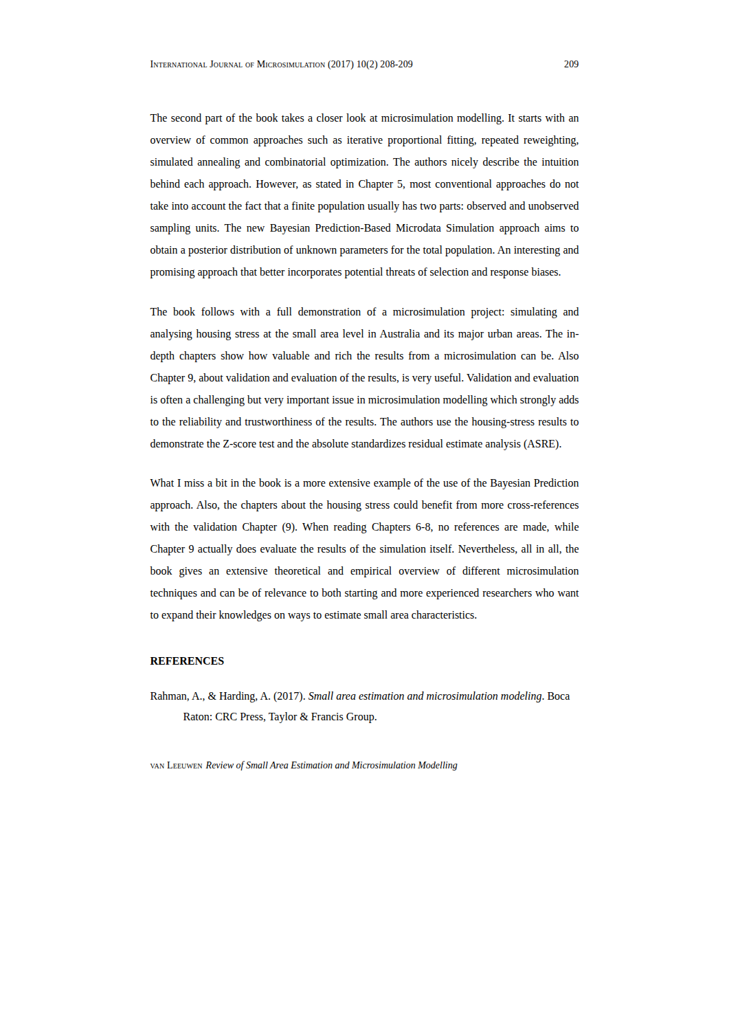International Journal of Microsimulation (2017) 10(2) 208-209 209
The second part of the book takes a closer look at microsimulation modelling. It starts with an overview of common approaches such as iterative proportional fitting, repeated reweighting, simulated annealing and combinatorial optimization. The authors nicely describe the intuition behind each approach. However, as stated in Chapter 5, most conventional approaches do not take into account the fact that a finite population usually has two parts: observed and unobserved sampling units. The new Bayesian Prediction-Based Microdata Simulation approach aims to obtain a posterior distribution of unknown parameters for the total population. An interesting and promising approach that better incorporates potential threats of selection and response biases.
The book follows with a full demonstration of a microsimulation project: simulating and analysing housing stress at the small area level in Australia and its major urban areas. The in-depth chapters show how valuable and rich the results from a microsimulation can be. Also Chapter 9, about validation and evaluation of the results, is very useful. Validation and evaluation is often a challenging but very important issue in microsimulation modelling which strongly adds to the reliability and trustworthiness of the results. The authors use the housing-stress results to demonstrate the Z-score test and the absolute standardizes residual estimate analysis (ASRE).
What I miss a bit in the book is a more extensive example of the use of the Bayesian Prediction approach. Also, the chapters about the housing stress could benefit from more cross-references with the validation Chapter (9). When reading Chapters 6-8, no references are made, while Chapter 9 actually does evaluate the results of the simulation itself. Nevertheless, all in all, the book gives an extensive theoretical and empirical overview of different microsimulation techniques and can be of relevance to both starting and more experienced researchers who want to expand their knowledges on ways to estimate small area characteristics.
REFERENCES
Rahman, A., & Harding, A. (2017). Small area estimation and microsimulation modeling. Boca Raton: CRC Press, Taylor & Francis Group.
van Leeuwen Review of Small Area Estimation and Microsimulation Modelling